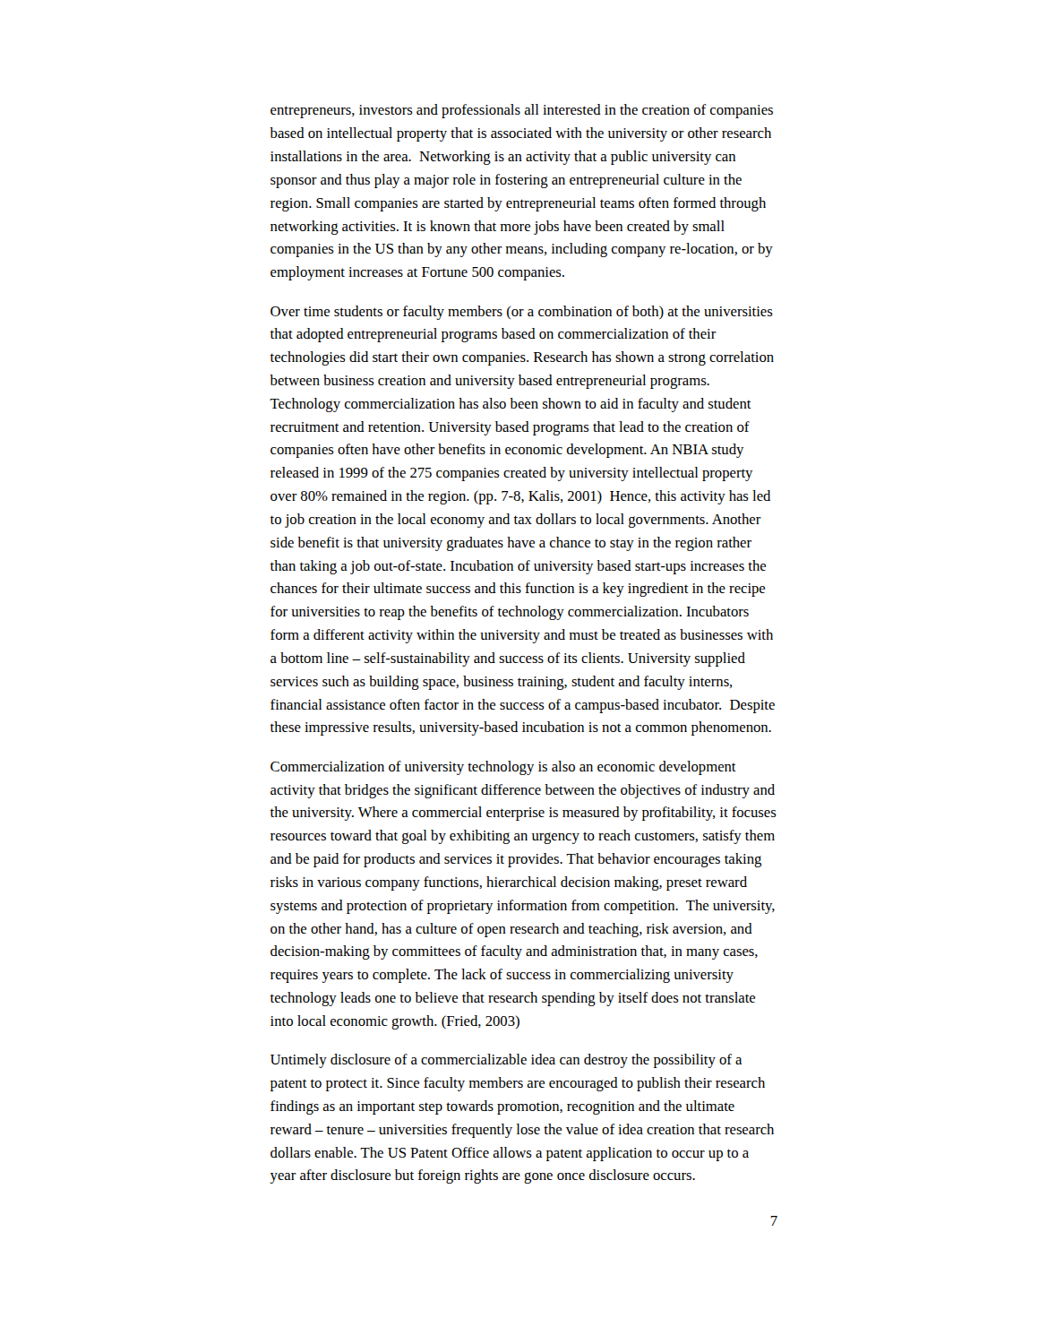entrepreneurs, investors and professionals all interested in the creation of companies based on intellectual property that is associated with the university or other research installations in the area. Networking is an activity that a public university can sponsor and thus play a major role in fostering an entrepreneurial culture in the region. Small companies are started by entrepreneurial teams often formed through networking activities. It is known that more jobs have been created by small companies in the US than by any other means, including company re-location, or by employment increases at Fortune 500 companies.
Over time students or faculty members (or a combination of both) at the universities that adopted entrepreneurial programs based on commercialization of their technologies did start their own companies. Research has shown a strong correlation between business creation and university based entrepreneurial programs. Technology commercialization has also been shown to aid in faculty and student recruitment and retention. University based programs that lead to the creation of companies often have other benefits in economic development. An NBIA study released in 1999 of the 275 companies created by university intellectual property over 80% remained in the region. (pp. 7-8, Kalis, 2001) Hence, this activity has led to job creation in the local economy and tax dollars to local governments. Another side benefit is that university graduates have a chance to stay in the region rather than taking a job out-of-state. Incubation of university based start-ups increases the chances for their ultimate success and this function is a key ingredient in the recipe for universities to reap the benefits of technology commercialization. Incubators form a different activity within the university and must be treated as businesses with a bottom line – self-sustainability and success of its clients. University supplied services such as building space, business training, student and faculty interns, financial assistance often factor in the success of a campus-based incubator. Despite these impressive results, university-based incubation is not a common phenomenon.
Commercialization of university technology is also an economic development activity that bridges the significant difference between the objectives of industry and the university. Where a commercial enterprise is measured by profitability, it focuses resources toward that goal by exhibiting an urgency to reach customers, satisfy them and be paid for products and services it provides. That behavior encourages taking risks in various company functions, hierarchical decision making, preset reward systems and protection of proprietary information from competition. The university, on the other hand, has a culture of open research and teaching, risk aversion, and decision-making by committees of faculty and administration that, in many cases, requires years to complete. The lack of success in commercializing university technology leads one to believe that research spending by itself does not translate into local economic growth. (Fried, 2003)
Untimely disclosure of a commercializable idea can destroy the possibility of a patent to protect it. Since faculty members are encouraged to publish their research findings as an important step towards promotion, recognition and the ultimate reward – tenure – universities frequently lose the value of idea creation that research dollars enable. The US Patent Office allows a patent application to occur up to a year after disclosure but foreign rights are gone once disclosure occurs.
7